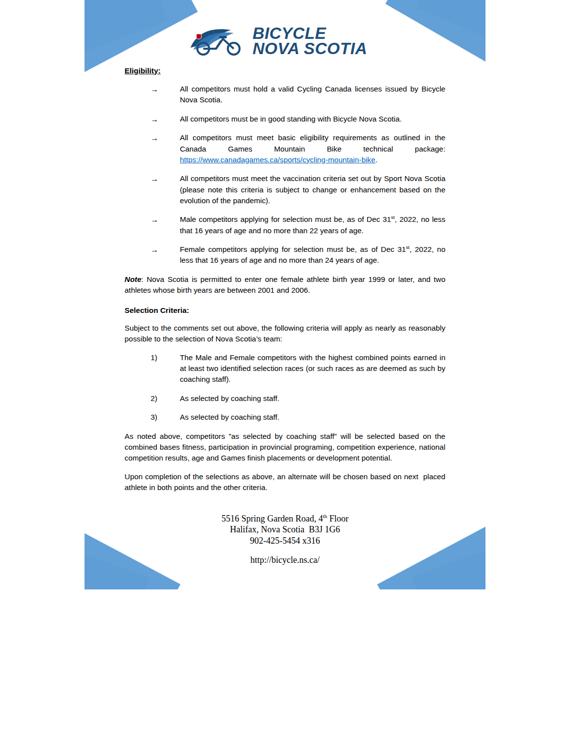BICYCLE
NOVA SCOTIA
Eligibility:
All competitors must hold a valid Cycling Canada licenses issued by Bicycle Nova Scotia.
All competitors must be in good standing with Bicycle Nova Scotia.
All competitors must meet basic eligibility requirements as outlined in the Canada Games Mountain Bike technical package: https://www.canadagames.ca/sports/cycling-mountain-bike.
All competitors must meet the vaccination criteria set out by Sport Nova Scotia (please note this criteria is subject to change or enhancement based on the evolution of the pandemic).
Male competitors applying for selection must be, as of Dec 31st, 2022, no less that 16 years of age and no more than 22 years of age.
Female competitors applying for selection must be, as of Dec 31st, 2022, no less that 16 years of age and no more than 24 years of age.
Note: Nova Scotia is permitted to enter one female athlete birth year 1999 or later, and two athletes whose birth years are between 2001 and 2006.
Selection Criteria:
Subject to the comments set out above, the following criteria will apply as nearly as reasonably possible to the selection of Nova Scotia’s team:
The Male and Female competitors with the highest combined points earned in at least two identified selection races (or such races as are deemed as such by coaching staff).
As selected by coaching staff.
As selected by coaching staff.
As noted above, competitors ”as selected by coaching staff” will be selected based on the combined bases fitness, participation in provincial programing, competition experience, national competition results, age and Games finish placements or development potential.
Upon completion of the selections as above, an alternate will be chosen based on next placed athlete in both points and the other criteria.
5516 Spring Garden Road, 4th Floor
Halifax, Nova Scotia B3J 1G6
902-425-5454 x316
http://bicycle.ns.ca/